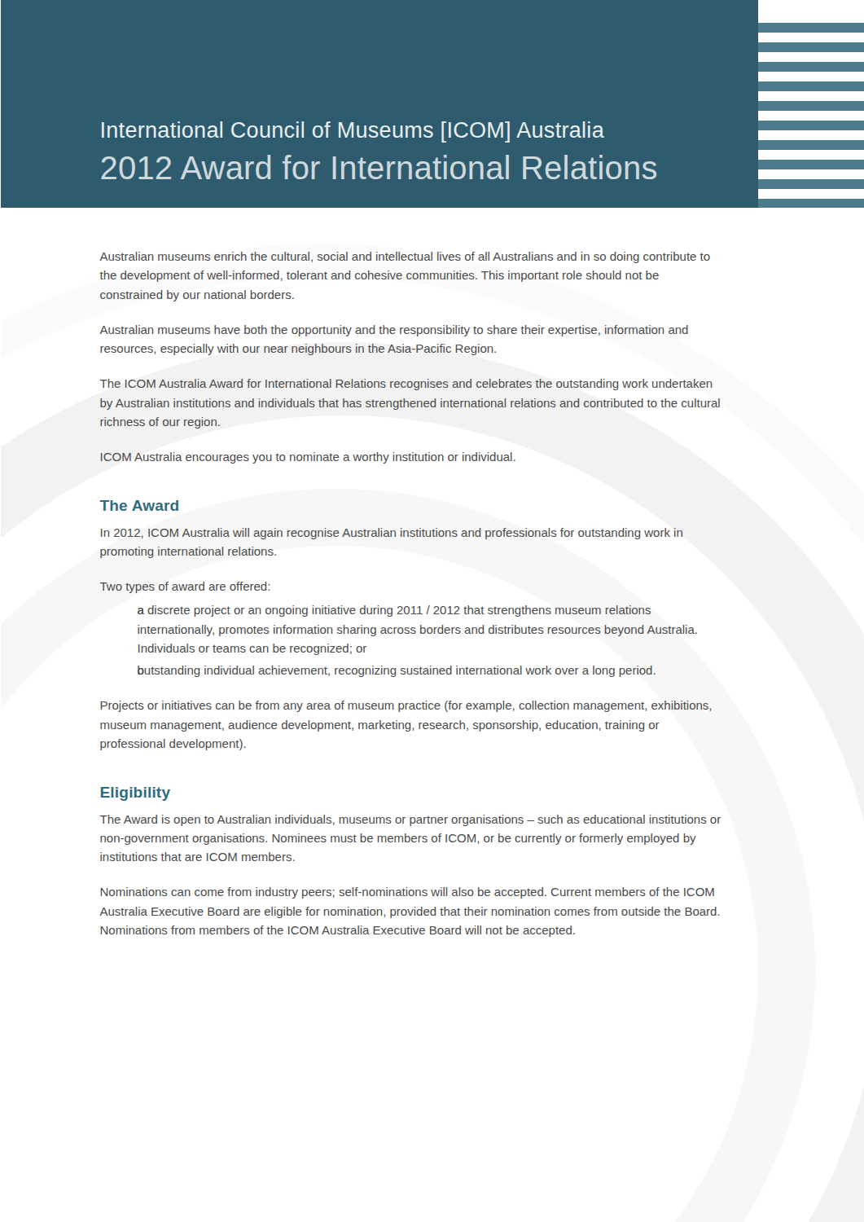International Council of Museums [ICOM] Australia
2012 Award for International Relations
Australian museums enrich the cultural, social and intellectual lives of all Australians and in so doing contribute to the development of well-informed, tolerant and cohesive communities. This important role should not be constrained by our national borders.
Australian museums have both the opportunity and the responsibility to share their expertise, information and resources, especially with our near neighbours in the Asia-Pacific Region.
The ICOM Australia Award for International Relations recognises and celebrates the outstanding work undertaken by Australian institutions and individuals that has strengthened international relations and contributed to the cultural richness of our region.
ICOM Australia encourages you to nominate a worthy institution or individual.
The Award
In 2012, ICOM Australia will again recognise Australian institutions and professionals for outstanding work in promoting international relations.
Two types of award are offered:
a
a discrete project or an ongoing initiative during 2011 / 2012 that strengthens museum relations internationally, promotes information sharing across borders and distributes resources beyond Australia. Individuals or teams can be recognized; or
b
outstanding individual achievement, recognizing sustained international work over a long period.
Projects or initiatives can be from any area of museum practice (for example, collection management, exhibitions, museum management, audience development, marketing, research, sponsorship, education, training or professional development).
Eligibility
The Award is open to Australian individuals, museums or partner organisations – such as educational institutions or non-government organisations. Nominees must be members of ICOM, or be currently or formerly employed by institutions that are ICOM members.
Nominations can come from industry peers; self-nominations will also be accepted. Current members of the ICOM Australia Executive Board are eligible for nomination, provided that their nomination comes from outside the Board. Nominations from members of the ICOM Australia Executive Board will not be accepted.